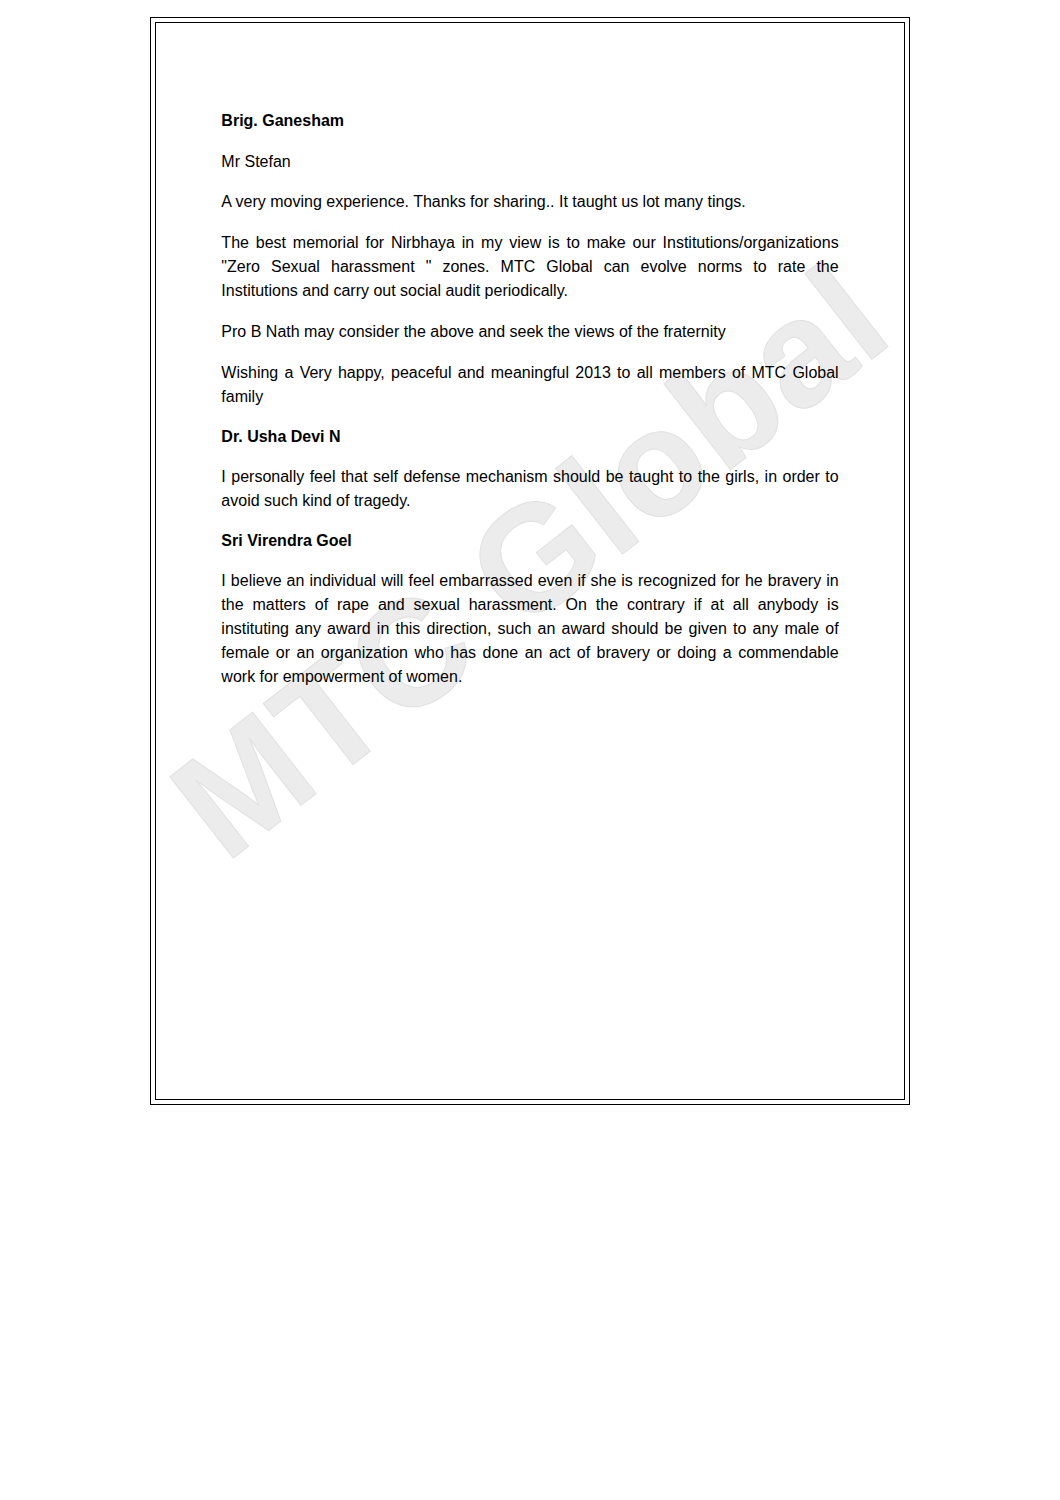MTC Global
Brig. Ganesham
Mr Stefan
A very moving experience. Thanks for sharing.. It taught us lot many tings.
The best memorial for Nirbhaya in my view is to make our Institutions/organizations "Zero Sexual harassment " zones. MTC Global can evolve norms to rate the Institutions and carry out social audit periodically.
Pro B Nath may consider the above and seek the views of the fraternity
Wishing a Very happy, peaceful and meaningful 2013 to all members of MTC Global family
Dr. Usha Devi N
I personally feel that self defense mechanism should be taught to the girls, in order to avoid such kind of tragedy.
Sri Virendra Goel
I believe an individual will feel embarrassed even if she is recognized for he bravery in the matters of rape and sexual harassment. On the contrary if at all anybody is instituting any award in this direction, such an award should be given to any male of female or an organization who has done an act of bravery or doing a commendable work for empowerment of women.